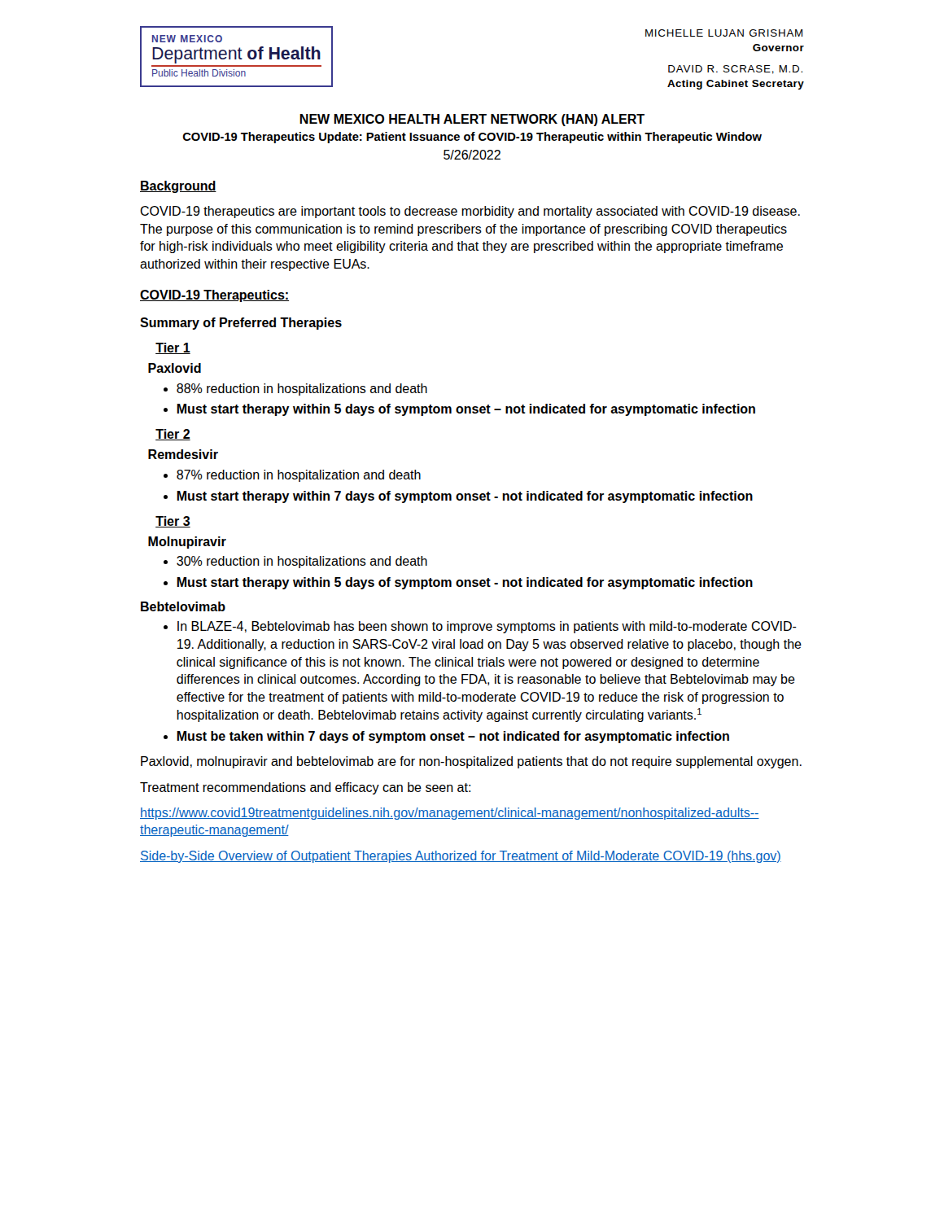NEW MEXICO
Department of Health
Public Health Division
MICHELLE LUJAN GRISHAM
Governor
DAVID R. SCRASE, M.D.
Acting Cabinet Secretary
NEW MEXICO HEALTH ALERT NETWORK (HAN) ALERT
COVID-19 Therapeutics Update: Patient Issuance of COVID-19 Therapeutic within Therapeutic Window
5/26/2022
Background
COVID-19 therapeutics are important tools to decrease morbidity and mortality associated with COVID-19 disease. The purpose of this communication is to remind prescribers of the importance of prescribing COVID therapeutics for high-risk individuals who meet eligibility criteria and that they are prescribed within the appropriate timeframe authorized within their respective EUAs.
COVID-19 Therapeutics:
Summary of Preferred Therapies
Tier 1
Paxlovid
88% reduction in hospitalizations and death
Must start therapy within 5 days of symptom onset – not indicated for asymptomatic infection
Tier 2
Remdesivir
87% reduction in hospitalization and death
Must start therapy within 7 days of symptom onset - not indicated for asymptomatic infection
Tier 3
Molnupiravir
30% reduction in hospitalizations and death
Must start therapy within 5 days of symptom onset - not indicated for asymptomatic infection
Bebtelovimab
In BLAZE-4, Bebtelovimab has been shown to improve symptoms in patients with mild-to-moderate COVID-19. Additionally, a reduction in SARS-CoV-2 viral load on Day 5 was observed relative to placebo, though the clinical significance of this is not known. The clinical trials were not powered or designed to determine differences in clinical outcomes. According to the FDA, it is reasonable to believe that Bebtelovimab may be effective for the treatment of patients with mild-to-moderate COVID-19 to reduce the risk of progression to hospitalization or death. Bebtelovimab retains activity against currently circulating variants.1
Must be taken within 7 days of symptom onset – not indicated for asymptomatic infection
Paxlovid, molnupiravir and bebtelovimab are for non-hospitalized patients that do not require supplemental oxygen.
Treatment recommendations and efficacy can be seen at:
https://www.covid19treatmentguidelines.nih.gov/management/clinical-management/nonhospitalized-adults--therapeutic-management/
Side-by-Side Overview of Outpatient Therapies Authorized for Treatment of Mild-Moderate COVID-19 (hhs.gov)